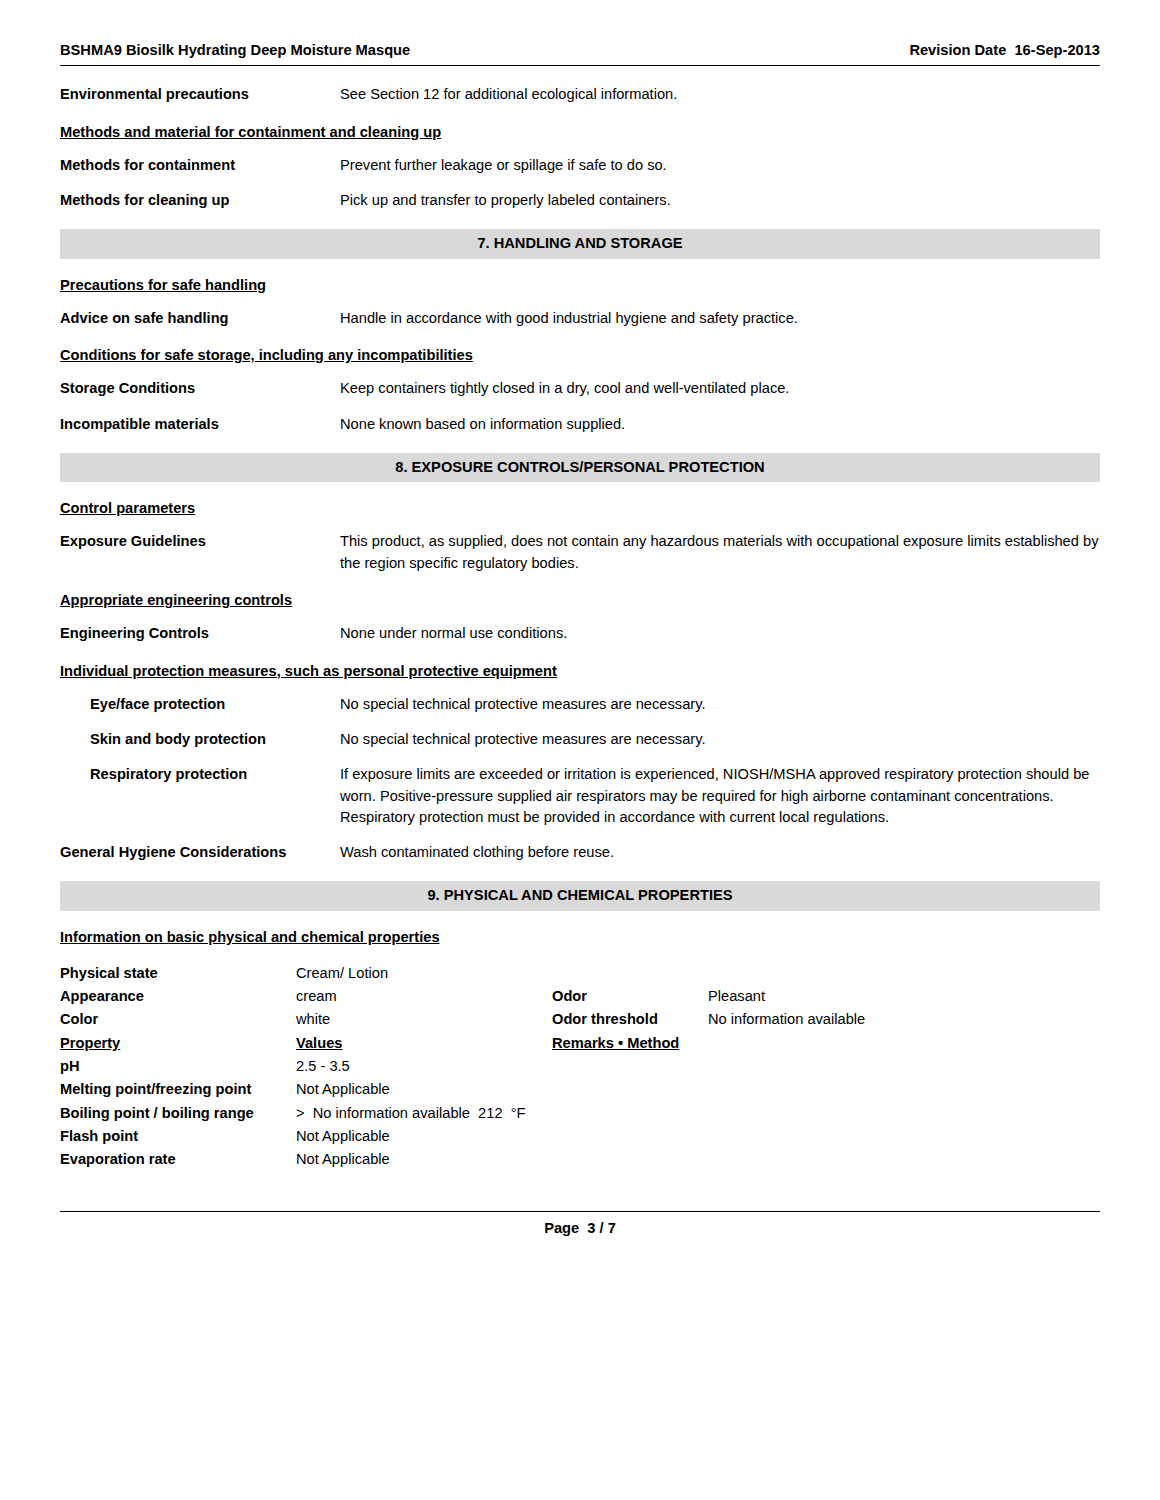BSHMA9 Biosilk Hydrating Deep Moisture Masque Revision Date 16-Sep-2013
Environmental precautions
See Section 12 for additional ecological information.
Methods and material for containment and cleaning up
Methods for containment
Prevent further leakage or spillage if safe to do so.
Methods for cleaning up
Pick up and transfer to properly labeled containers.
7. HANDLING AND STORAGE
Precautions for safe handling
Advice on safe handling
Handle in accordance with good industrial hygiene and safety practice.
Conditions for safe storage, including any incompatibilities
Storage Conditions
Keep containers tightly closed in a dry, cool and well-ventilated place.
Incompatible materials
None known based on information supplied.
8. EXPOSURE CONTROLS/PERSONAL PROTECTION
Control parameters
Exposure Guidelines
This product, as supplied, does not contain any hazardous materials with occupational exposure limits established by the region specific regulatory bodies.
Appropriate engineering controls
Engineering Controls
None under normal use conditions.
Individual protection measures, such as personal protective equipment
Eye/face protection
No special technical protective measures are necessary.
Skin and body protection
No special technical protective measures are necessary.
Respiratory protection
If exposure limits are exceeded or irritation is experienced, NIOSH/MSHA approved respiratory protection should be worn. Positive-pressure supplied air respirators may be required for high airborne contaminant concentrations. Respiratory protection must be provided in accordance with current local regulations.
General Hygiene Considerations
Wash contaminated clothing before reuse.
9. PHYSICAL AND CHEMICAL PROPERTIES
Information on basic physical and chemical properties
| Physical state | Cream/ Lotion | | |
| Appearance | cream | Odor | Pleasant |
| Color | white | Odor threshold | No information available |
| Property | Values | Remarks • Method |
| pH | 2.5 - 3.5 | |
| Melting point/freezing point | Not Applicable | |
| Boiling point / boiling range | > No information available 212 °F | |
| Flash point | Not Applicable | |
| Evaporation rate | Not Applicable | |
Page 3 / 7